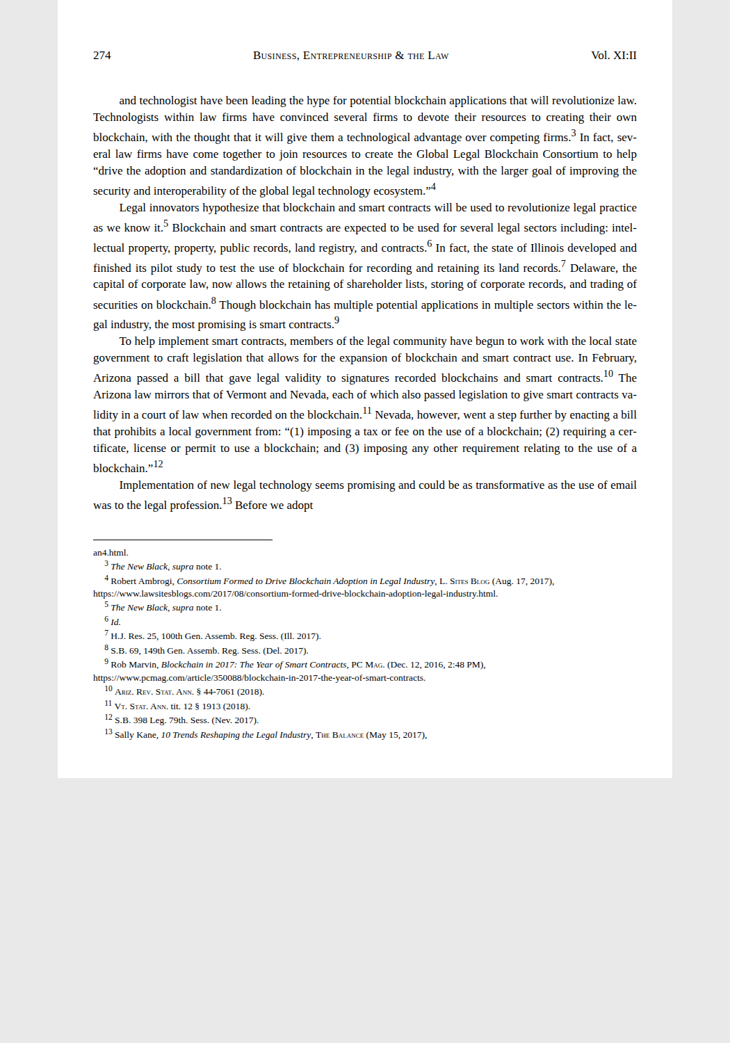274 Business, Entrepreneurship & the Law Vol. XI:II
and technologist have been leading the hype for potential blockchain applications that will revolutionize law. Technologists within law firms have convinced several firms to devote their resources to creating their own blockchain, with the thought that it will give them a technological advantage over competing firms.3 In fact, several law firms have come together to join resources to create the Global Legal Blockchain Consortium to help “drive the adoption and standardization of blockchain in the legal industry, with the larger goal of improving the security and interoperability of the global legal technology ecosystem.”4
Legal innovators hypothesize that blockchain and smart contracts will be used to revolutionize legal practice as we know it.5 Blockchain and smart contracts are expected to be used for several legal sectors including: intellectual property, property, public records, land registry, and contracts.6 In fact, the state of Illinois developed and finished its pilot study to test the use of blockchain for recording and retaining its land records.7 Delaware, the capital of corporate law, now allows the retaining of shareholder lists, storing of corporate records, and trading of securities on blockchain.8 Though blockchain has multiple potential applications in multiple sectors within the legal industry, the most promising is smart contracts.9
To help implement smart contracts, members of the legal community have begun to work with the local state government to craft legislation that allows for the expansion of blockchain and smart contract use. In February, Arizona passed a bill that gave legal validity to signatures recorded blockchains and smart contracts.10 The Arizona law mirrors that of Vermont and Nevada, each of which also passed legislation to give smart contracts validity in a court of law when recorded on the blockchain.11 Nevada, however, went a step further by enacting a bill that prohibits a local government from: “(1) imposing a tax or fee on the use of a blockchain; (2) requiring a certificate, license or permit to use a blockchain; and (3) imposing any other requirement relating to the use of a blockchain.”12
Implementation of new legal technology seems promising and could be as transformative as the use of email was to the legal profession.13 Before we adopt
an4.html.
3 The New Black, supra note 1.
4 Robert Ambrogi, Consortium Formed to Drive Blockchain Adoption in Legal Industry, L. Sites Blog (Aug. 17, 2017), https://www.lawsitesblogs.com/2017/08/consortium-formed-drive-blockchain-adoption-legal-industry.html.
5 The New Black, supra note 1.
6 Id.
7 H.J. Res. 25, 100th Gen. Assemb. Reg. Sess. (Ill. 2017).
8 S.B. 69, 149th Gen. Assemb. Reg. Sess. (Del. 2017).
9 Rob Marvin, Blockchain in 2017: The Year of Smart Contracts, PC Mag. (Dec. 12, 2016, 2:48 PM), https://www.pcmag.com/article/350088/blockchain-in-2017-the-year-of-smart-contracts.
10 Ariz. Rev. Stat. Ann. § 44-7061 (2018).
11 Vt. Stat. Ann. tit. 12 § 1913 (2018).
12 S.B. 398 Leg. 79th. Sess. (Nev. 2017).
13 Sally Kane, 10 Trends Reshaping the Legal Industry, The Balance (May 15, 2017),